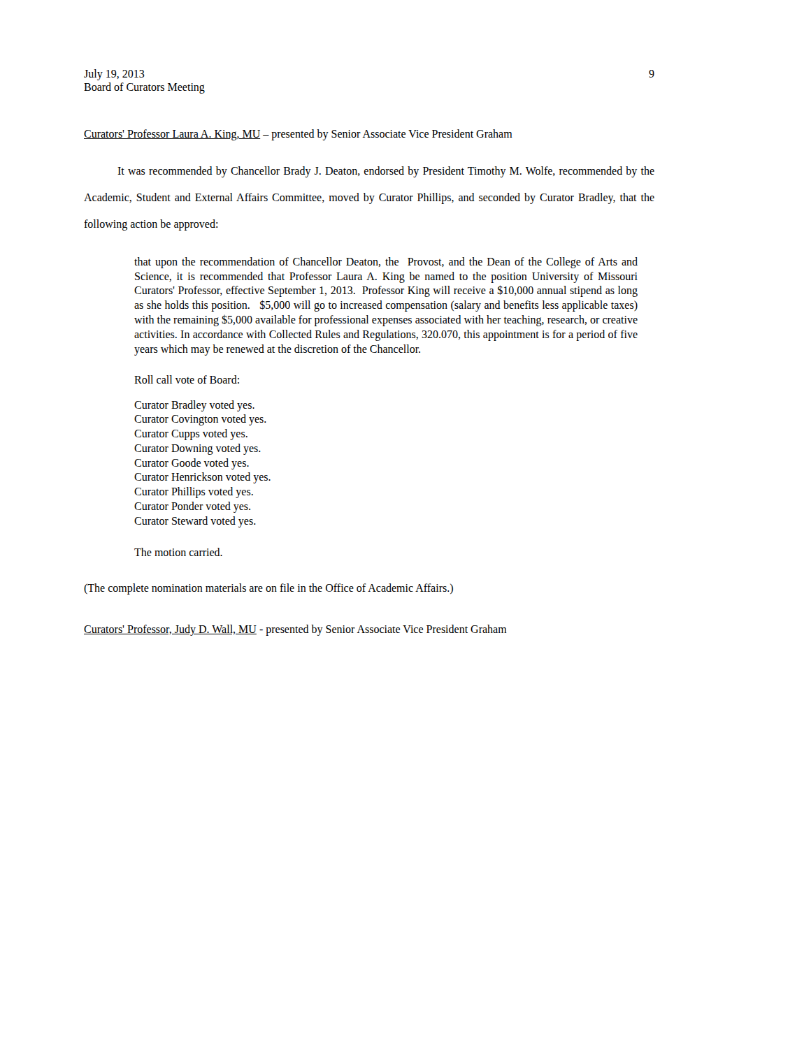July 19, 2013
Board of Curators Meeting
9
Curators' Professor Laura A. King, MU – presented by Senior Associate Vice President Graham
It was recommended by Chancellor Brady J. Deaton, endorsed by President Timothy M. Wolfe, recommended by the Academic, Student and External Affairs Committee, moved by Curator Phillips, and seconded by Curator Bradley, that the following action be approved:
that upon the recommendation of Chancellor Deaton, the Provost, and the Dean of the College of Arts and Science, it is recommended that Professor Laura A. King be named to the position University of Missouri Curators' Professor, effective September 1, 2013. Professor King will receive a $10,000 annual stipend as long as she holds this position. $5,000 will go to increased compensation (salary and benefits less applicable taxes) with the remaining $5,000 available for professional expenses associated with her teaching, research, or creative activities. In accordance with Collected Rules and Regulations, 320.070, this appointment is for a period of five years which may be renewed at the discretion of the Chancellor.
Roll call vote of Board:
Curator Bradley voted yes.
Curator Covington voted yes.
Curator Cupps voted yes.
Curator Downing voted yes.
Curator Goode voted yes.
Curator Henrickson voted yes.
Curator Phillips voted yes.
Curator Ponder voted yes.
Curator Steward voted yes.
The motion carried.
(The complete nomination materials are on file in the Office of Academic Affairs.)
Curators' Professor, Judy D. Wall, MU - presented by Senior Associate Vice President Graham